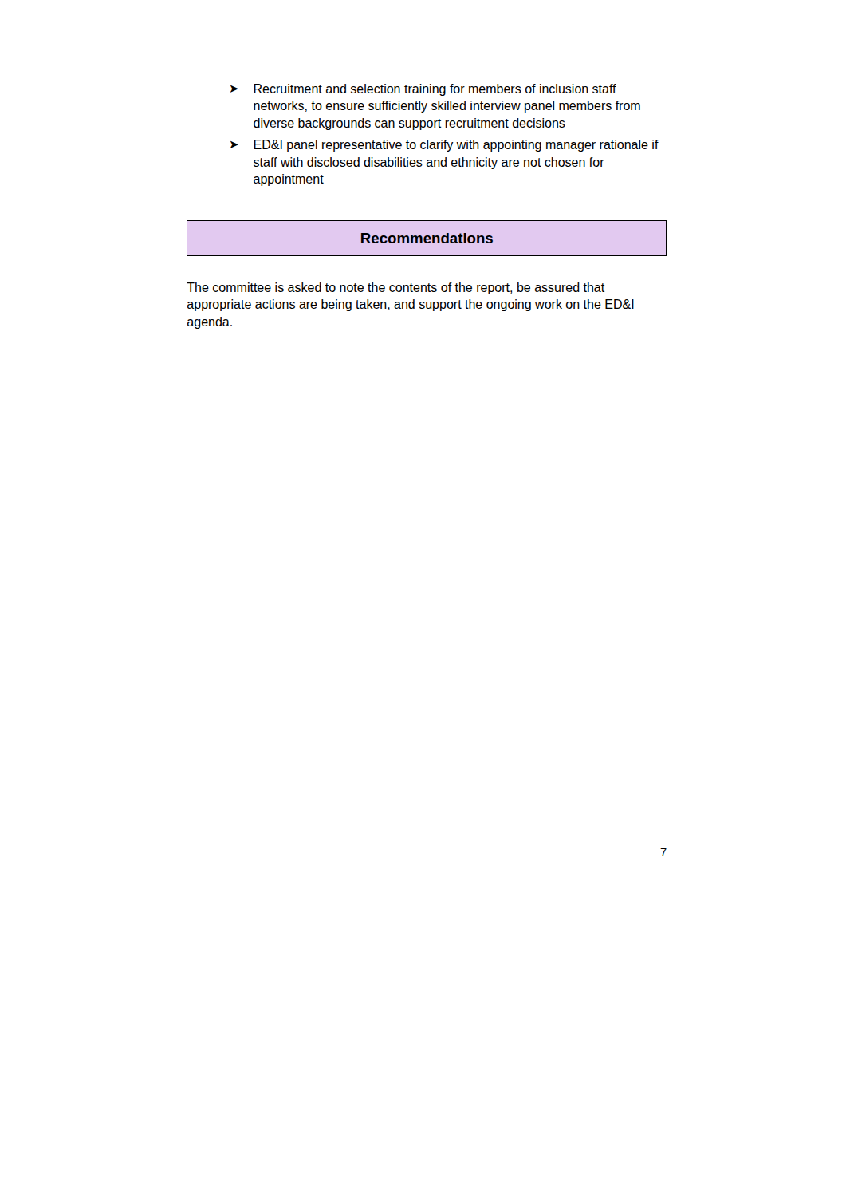Recruitment and selection training for members of inclusion staff networks, to ensure sufficiently skilled interview panel members from diverse backgrounds can support recruitment decisions
ED&I panel representative to clarify with appointing manager rationale if staff with disclosed disabilities and ethnicity are not chosen for appointment
Recommendations
The committee is asked to note the contents of the report, be assured that appropriate actions are being taken, and support the ongoing work on the ED&I agenda.
7